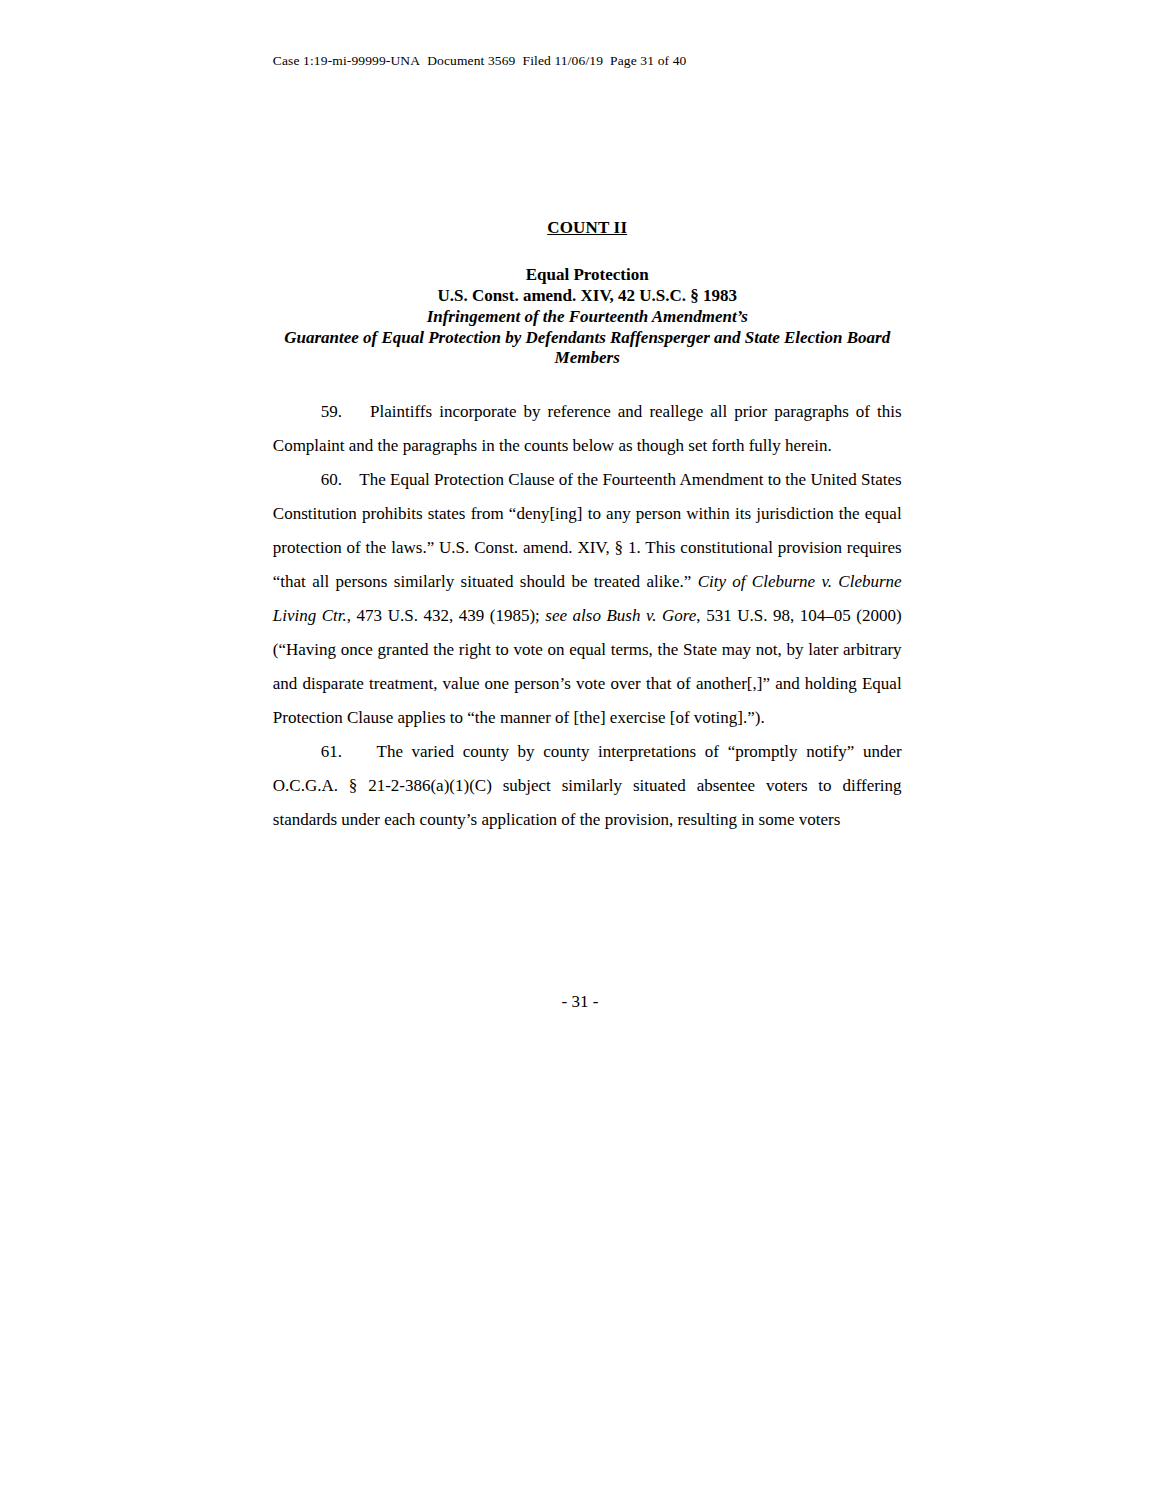Case 1:19-mi-99999-UNA Document 3569 Filed 11/06/19 Page 31 of 40
COUNT II
Equal Protection U.S. Const. amend. XIV, 42 U.S.C. § 1983 Infringement of the Fourteenth Amendment’s Guarantee of Equal Protection by Defendants Raffensperger and State Election Board Members
59. Plaintiffs incorporate by reference and reallege all prior paragraphs of this Complaint and the paragraphs in the counts below as though set forth fully herein.
60. The Equal Protection Clause of the Fourteenth Amendment to the United States Constitution prohibits states from “deny[ing] to any person within its jurisdiction the equal protection of the laws.” U.S. Const. amend. XIV, § 1. This constitutional provision requires “that all persons similarly situated should be treated alike.” City of Cleburne v. Cleburne Living Ctr., 473 U.S. 432, 439 (1985); see also Bush v. Gore, 531 U.S. 98, 104–05 (2000) (“Having once granted the right to vote on equal terms, the State may not, by later arbitrary and disparate treatment, value one person’s vote over that of another[,]” and holding Equal Protection Clause applies to “the manner of [the] exercise [of voting].”).
61. The varied county by county interpretations of “promptly notify” under O.C.G.A. § 21-2-386(a)(1)(C) subject similarly situated absentee voters to differing standards under each county’s application of the provision, resulting in some voters
- 31 -